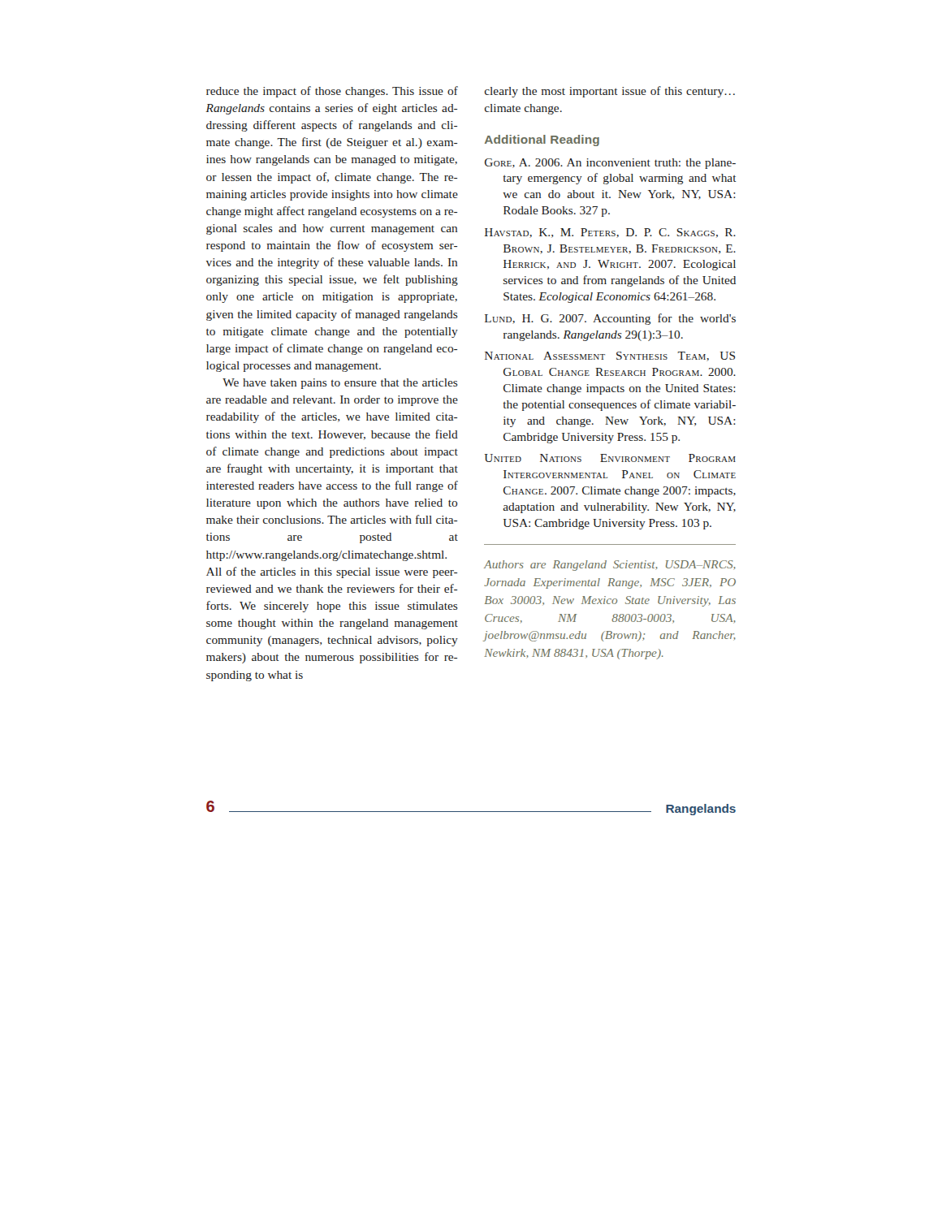reduce the impact of those changes. This issue of Rangelands contains a series of eight articles addressing different aspects of rangelands and climate change. The first (de Steiguer et al.) examines how rangelands can be managed to mitigate, or lessen the impact of, climate change. The remaining articles provide insights into how climate change might affect rangeland ecosystems on a regional scales and how current management can respond to maintain the flow of ecosystem services and the integrity of these valuable lands. In organizing this special issue, we felt publishing only one article on mitigation is appropriate, given the limited capacity of managed rangelands to mitigate climate change and the potentially large impact of climate change on rangeland ecological processes and management.
We have taken pains to ensure that the articles are readable and relevant. In order to improve the readability of the articles, we have limited citations within the text. However, because the field of climate change and predictions about impact are fraught with uncertainty, it is important that interested readers have access to the full range of literature upon which the authors have relied to make their conclusions. The articles with full citations are posted at http://www.rangelands.org/climatechange.shtml. All of the articles in this special issue were peer-reviewed and we thank the reviewers for their efforts. We sincerely hope this issue stimulates some thought within the rangeland management community (managers, technical advisors, policy makers) about the numerous possibilities for responding to what is
clearly the most important issue of this century…climate change.
Additional Reading
Gore, A. 2006. An inconvenient truth: the planetary emergency of global warming and what we can do about it. New York, NY, USA: Rodale Books. 327 p.
Havstad, K., M. Peters, D. P. C. Skaggs, R. Brown, J. Bestelmeyer, B. Fredrickson, E. Herrick, and J. Wright. 2007. Ecological services to and from rangelands of the United States. Ecological Economics 64:261–268.
Lund, H. G. 2007. Accounting for the world's rangelands. Rangelands 29(1):3–10.
National Assessment Synthesis Team, US Global Change Research Program. 2000. Climate change impacts on the United States: the potential consequences of climate variability and change. New York, NY, USA: Cambridge University Press. 155 p.
United Nations Environment Program Intergovernmental Panel on Climate Change. 2007. Climate change 2007: impacts, adaptation and vulnerability. New York, NY, USA: Cambridge University Press. 103 p.
Authors are Rangeland Scientist, USDA–NRCS, Jornada Experimental Range, MSC 3JER, PO Box 30003, New Mexico State University, Las Cruces, NM 88003-0003, USA, joelbrow@nmsu.edu (Brown); and Rancher, Newkirk, NM 88431, USA (Thorpe).
6
Rangelands